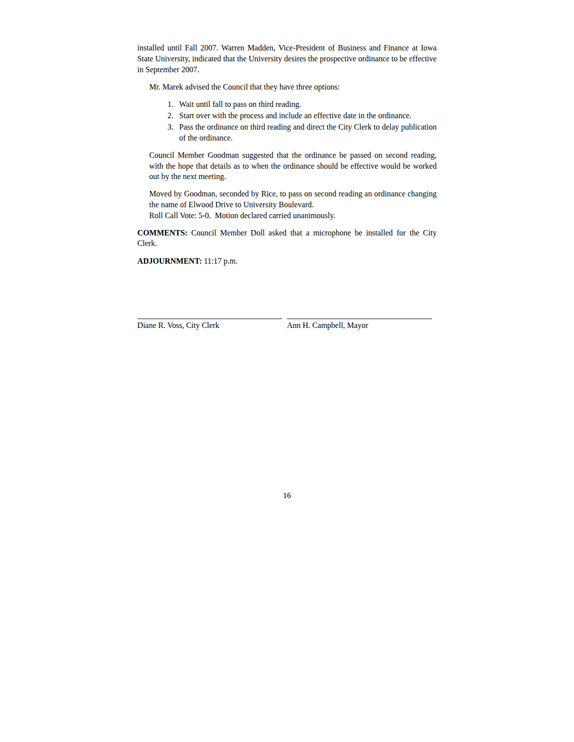installed until Fall 2007. Warren Madden, Vice-President of Business and Finance at Iowa State University, indicated that the University desires the prospective ordinance to be effective in September 2007.
Mr. Marek advised the Council that they have three options:
Wait until fall to pass on third reading.
Start over with the process and include an effective date in the ordinance.
Pass the ordinance on third reading and direct the City Clerk to delay publication of the ordinance.
Council Member Goodman suggested that the ordinance be passed on second reading, with the hope that details as to when the ordinance should be effective would be worked out by the next meeting.
Moved by Goodman, seconded by Rice, to pass on second reading an ordinance changing the name of Elwood Drive to University Boulevard.
Roll Call Vote: 5-0. Motion declared carried unanimously.
COMMENTS: Council Member Doll asked that a microphone be installed for the City Clerk.
ADJOURNMENT: 11:17 p.m.
| Diane R. Voss, City Clerk | Ann H. Campbell, Mayor |
16